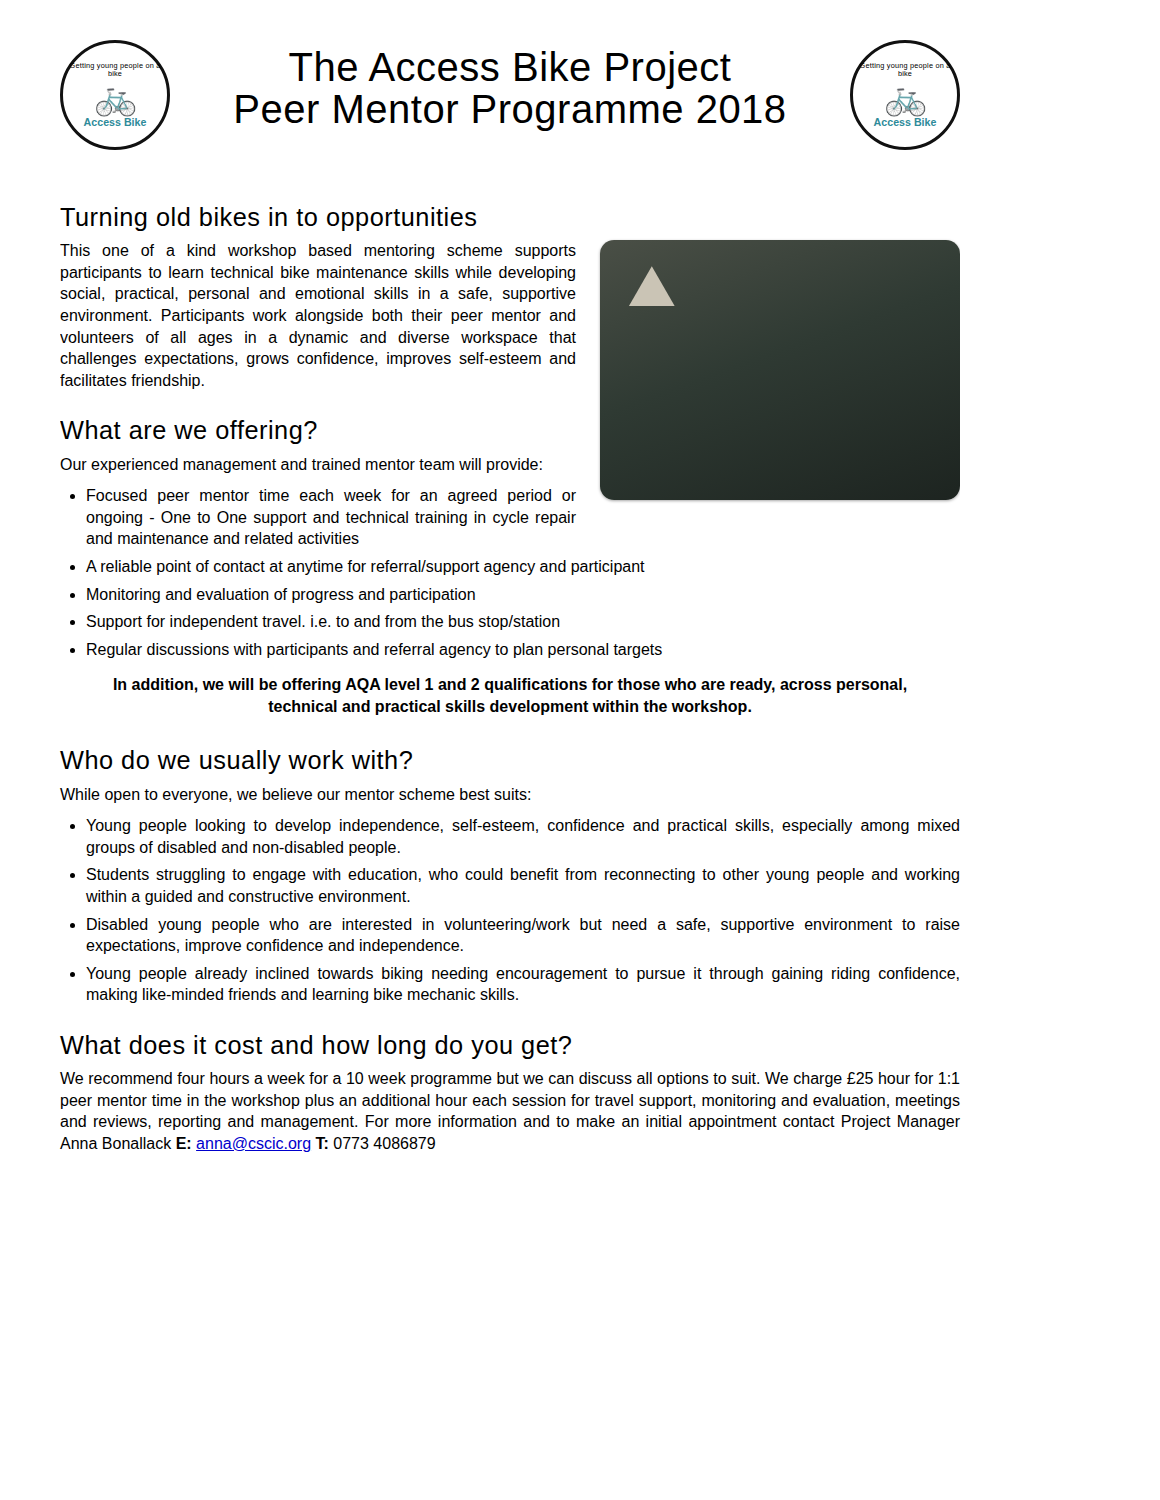Getting young people on a bike
🚲
Access Bike
The Access Bike Project
Peer Mentor Programme 2018
Getting young people on a bike
🚲
Access Bike
Turning old bikes in to opportunities
This one of a kind workshop based mentoring scheme supports participants to learn technical bike maintenance skills while developing social, practical, personal and emotional skills in a safe, supportive environment. Participants work alongside both their peer mentor and volunteers of all ages in a dynamic and diverse workspace that challenges expectations, grows confidence, improves self-esteem and facilitates friendship.
What are we offering?
Our experienced management and trained mentor team will provide:
Focused peer mentor time each week for an agreed period or ongoing - One to One support and technical training in cycle repair and maintenance and related activities
A reliable point of contact at anytime for referral/support agency and participant
Monitoring and evaluation of progress and participation
Support for independent travel. i.e. to and from the bus stop/station
Regular discussions with participants and referral agency to plan personal targets
In addition, we will be offering AQA level 1 and 2 qualifications for those who are ready, across personal, technical and practical skills development within the workshop.
Who do we usually work with?
While open to everyone, we believe our mentor scheme best suits:
Young people looking to develop independence, self-esteem, confidence and practical skills, especially among mixed groups of disabled and non-disabled people.
Students struggling to engage with education, who could benefit from reconnecting to other young people and working within a guided and constructive environment.
Disabled young people who are interested in volunteering/work but need a safe, supportive environment to raise expectations, improve confidence and independence.
Young people already inclined towards biking needing encouragement to pursue it through gaining riding confidence, making like-minded friends and learning bike mechanic skills.
What does it cost and how long do you get?
We recommend four hours a week for a 10 week programme but we can discuss all options to suit. We charge £25 hour for 1:1 peer mentor time in the workshop plus an additional hour each session for travel support, monitoring and evaluation, meetings and reviews, reporting and management. For more information and to make an initial appointment contact Project Manager Anna Bonallack E: anna@cscic.org T: 0773 4086879